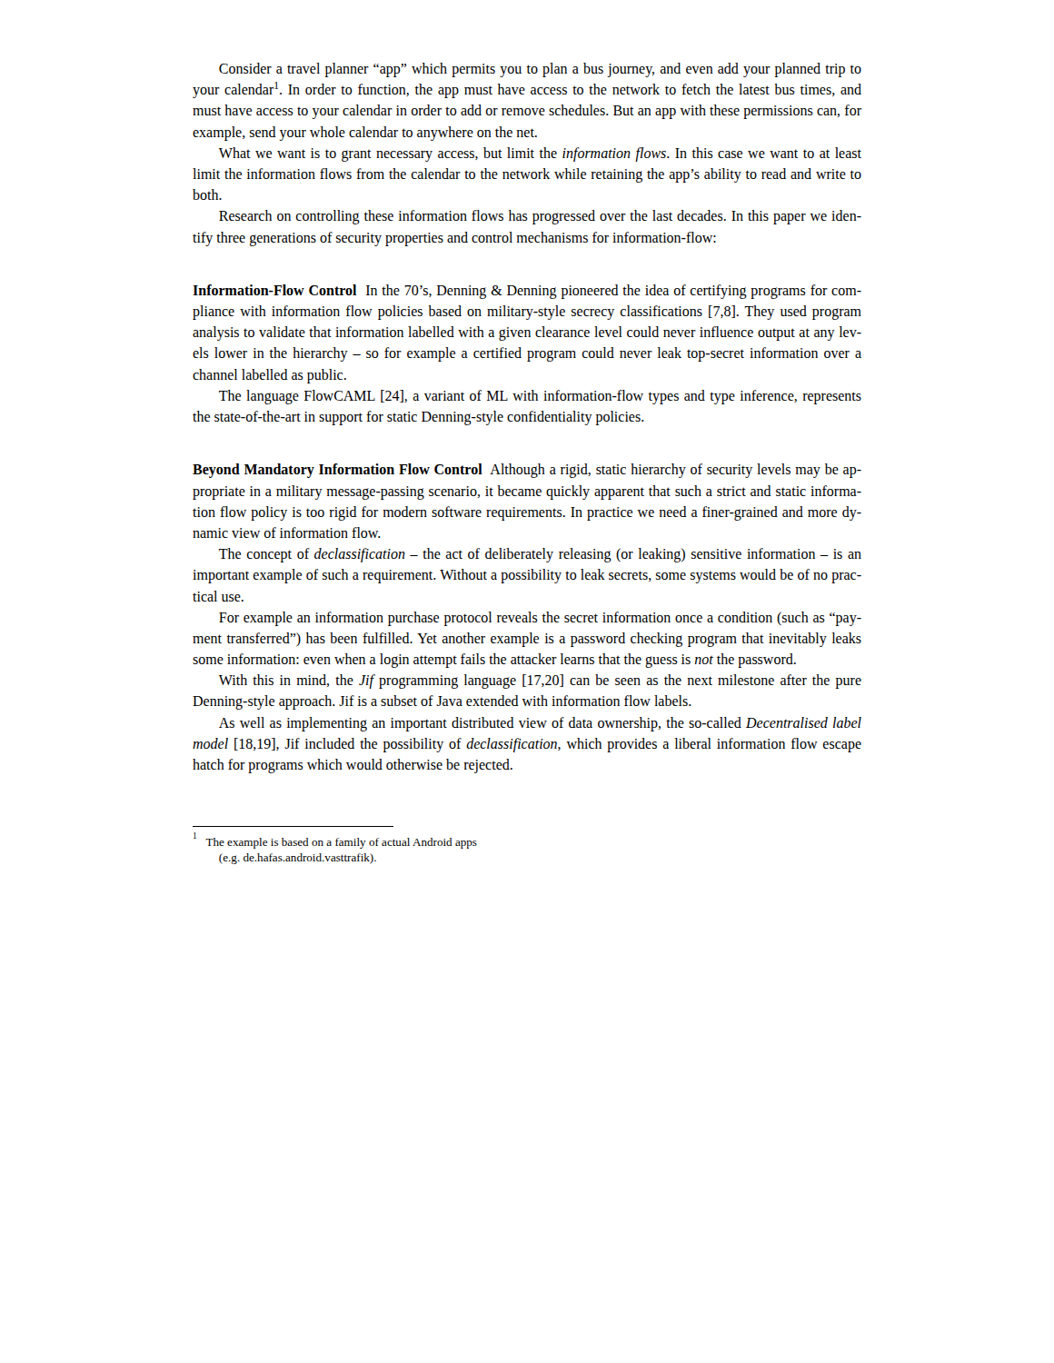Consider a travel planner “app” which permits you to plan a bus journey, and even add your planned trip to your calendar1. In order to function, the app must have access to the network to fetch the latest bus times, and must have access to your calendar in order to add or remove schedules. But an app with these permissions can, for example, send your whole calendar to anywhere on the net.
What we want is to grant necessary access, but limit the information flows. In this case we want to at least limit the information flows from the calendar to the network while retaining the app’s ability to read and write to both.
Research on controlling these information flows has progressed over the last decades. In this paper we identify three generations of security properties and control mechanisms for information-flow:
Information-Flow Control
In the 70’s, Denning & Denning pioneered the idea of certifying programs for compliance with information flow policies based on military-style secrecy classifications [7,8]. They used program analysis to validate that information labelled with a given clearance level could never influence output at any levels lower in the hierarchy – so for example a certified program could never leak top-secret information over a channel labelled as public.
The language FlowCAML [24], a variant of ML with information-flow types and type inference, represents the state-of-the-art in support for static Denning-style confidentiality policies.
Beyond Mandatory Information Flow Control
Although a rigid, static hierarchy of security levels may be appropriate in a military message-passing scenario, it became quickly apparent that such a strict and static information flow policy is too rigid for modern software requirements. In practice we need a finer-grained and more dynamic view of information flow.
The concept of declassification – the act of deliberately releasing (or leaking) sensitive information – is an important example of such a requirement. Without a possibility to leak secrets, some systems would be of no practical use.
For example an information purchase protocol reveals the secret information once a condition (such as “payment transferred”) has been fulfilled. Yet another example is a password checking program that inevitably leaks some information: even when a login attempt fails the attacker learns that the guess is not the password.
With this in mind, the Jif programming language [17,20] can be seen as the next milestone after the pure Denning-style approach. Jif is a subset of Java extended with information flow labels.
As well as implementing an important distributed view of data ownership, the so-called Decentralised label model [18,19], Jif included the possibility of declassification, which provides a liberal information flow escape hatch for programs which would otherwise be rejected.
1 The example is based on a family of actual Android apps
(e.g. de.hafas.android.vasttrafik).